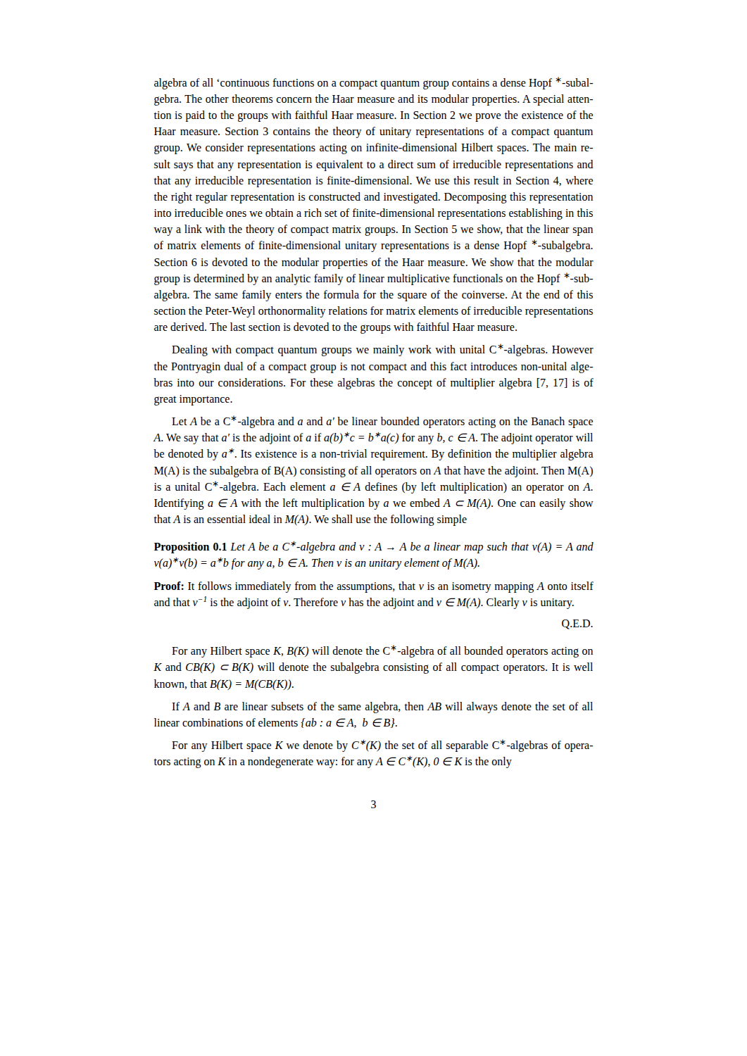algebra of all ‘continuous functions on a compact quantum group contains a dense Hopf ∗-subalgebra. The other theorems concern the Haar measure and its modular properties. A special attention is paid to the groups with faithful Haar measure. In Section 2 we prove the existence of the Haar measure. Section 3 contains the theory of unitary representations of a compact quantum group. We consider representations acting on infinite-dimensional Hilbert spaces. The main result says that any representation is equivalent to a direct sum of irreducible representations and that any irreducible representation is finite-dimensional. We use this result in Section 4, where the right regular representation is constructed and investigated. Decomposing this representation into irreducible ones we obtain a rich set of finite-dimensional representations establishing in this way a link with the theory of compact matrix groups. In Section 5 we show, that the linear span of matrix elements of finite-dimensional unitary representations is a dense Hopf ∗-subalgebra. Section 6 is devoted to the modular properties of the Haar measure. We show that the modular group is determined by an analytic family of linear multiplicative functionals on the Hopf ∗-subalgebra. The same family enters the formula for the square of the coinverse. At the end of this section the Peter-Weyl orthonormality relations for matrix elements of irreducible representations are derived. The last section is devoted to the groups with faithful Haar measure.
Dealing with compact quantum groups we mainly work with unital C∗-algebras. However the Pontryagin dual of a compact group is not compact and this fact introduces non-unital algebras into our considerations. For these algebras the concept of multiplier algebra [7, 17] is of great importance.
Let A be a C∗-algebra and a and a′ be linear bounded operators acting on the Banach space A. We say that a′ is the adjoint of a if a(b)∗c = b∗a(c) for any b, c ∈ A. The adjoint operator will be denoted by a∗. Its existence is a non-trivial requirement. By definition the multiplier algebra M(A) is the subalgebra of B(A) consisting of all operators on A that have the adjoint. Then M(A) is a unital C∗-algebra. Each element a ∈ A defines (by left multiplication) an operator on A. Identifying a ∈ A with the left multiplication by a we embed A ⊂ M(A). One can easily show that A is an essential ideal in M(A). We shall use the following simple
Proposition 0.1 Let A be a C∗-algebra and v : A → A be a linear map such that v(A) = A and v(a)∗v(b) = a∗b for any a, b ∈ A. Then v is an unitary element of M(A).
Proof: It follows immediately from the assumptions, that v is an isometry mapping A onto itself and that v−1 is the adjoint of v. Therefore v has the adjoint and v ∈ M(A). Clearly v is unitary.
Q.E.D.
For any Hilbert space K, B(K) will denote the C∗-algebra of all bounded operators acting on K and CB(K) ⊂ B(K) will denote the subalgebra consisting of all compact operators. It is well known, that B(K) = M(CB(K)).
If A and B are linear subsets of the same algebra, then AB will always denote the set of all linear combinations of elements {ab : a ∈ A, b ∈ B}.
For any Hilbert space K we denote by C∗(K) the set of all separable C∗-algebras of operators acting on K in a nondegenerate way: for any A ∈ C∗(K), 0 ∈ K is the only
3